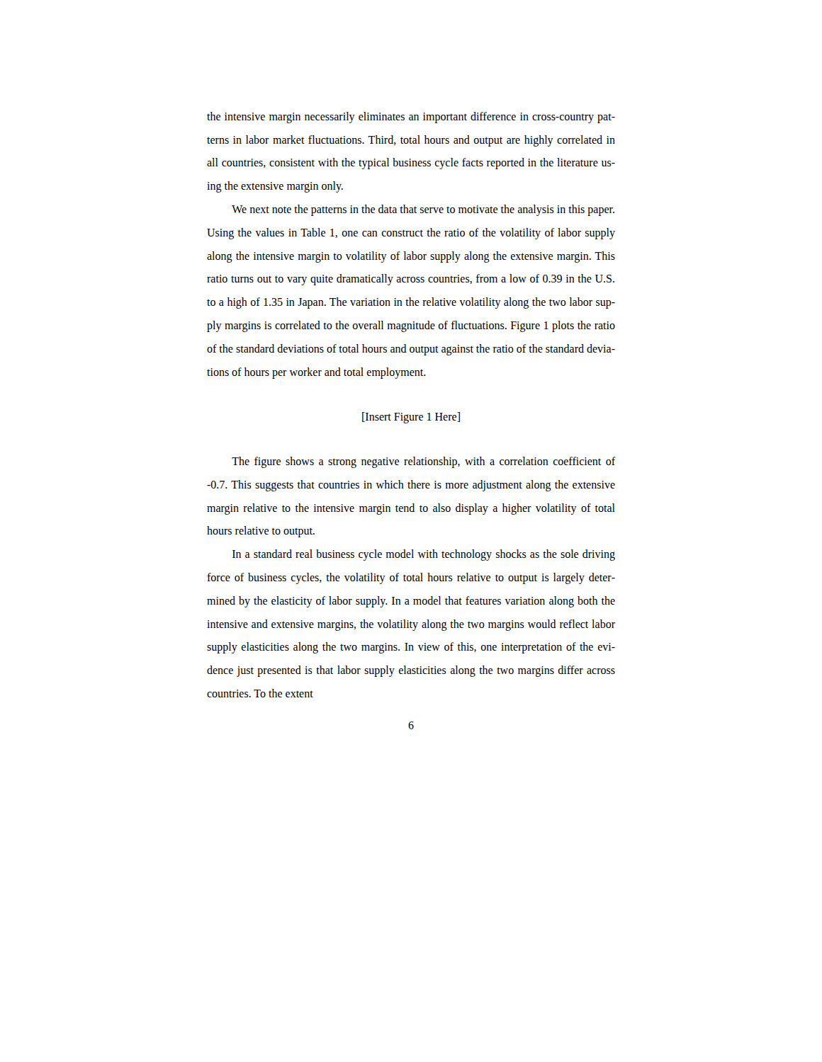the intensive margin necessarily eliminates an important difference in cross-country patterns in labor market fluctuations. Third, total hours and output are highly correlated in all countries, consistent with the typical business cycle facts reported in the literature using the extensive margin only.
We next note the patterns in the data that serve to motivate the analysis in this paper. Using the values in Table 1, one can construct the ratio of the volatility of labor supply along the intensive margin to volatility of labor supply along the extensive margin. This ratio turns out to vary quite dramatically across countries, from a low of 0.39 in the U.S. to a high of 1.35 in Japan. The variation in the relative volatility along the two labor supply margins is correlated to the overall magnitude of fluctuations. Figure 1 plots the ratio of the standard deviations of total hours and output against the ratio of the standard deviations of hours per worker and total employment.
[Insert Figure 1 Here]
The figure shows a strong negative relationship, with a correlation coefficient of -0.7. This suggests that countries in which there is more adjustment along the extensive margin relative to the intensive margin tend to also display a higher volatility of total hours relative to output.
In a standard real business cycle model with technology shocks as the sole driving force of business cycles, the volatility of total hours relative to output is largely determined by the elasticity of labor supply. In a model that features variation along both the intensive and extensive margins, the volatility along the two margins would reflect labor supply elasticities along the two margins. In view of this, one interpretation of the evidence just presented is that labor supply elasticities along the two margins differ across countries. To the extent
6